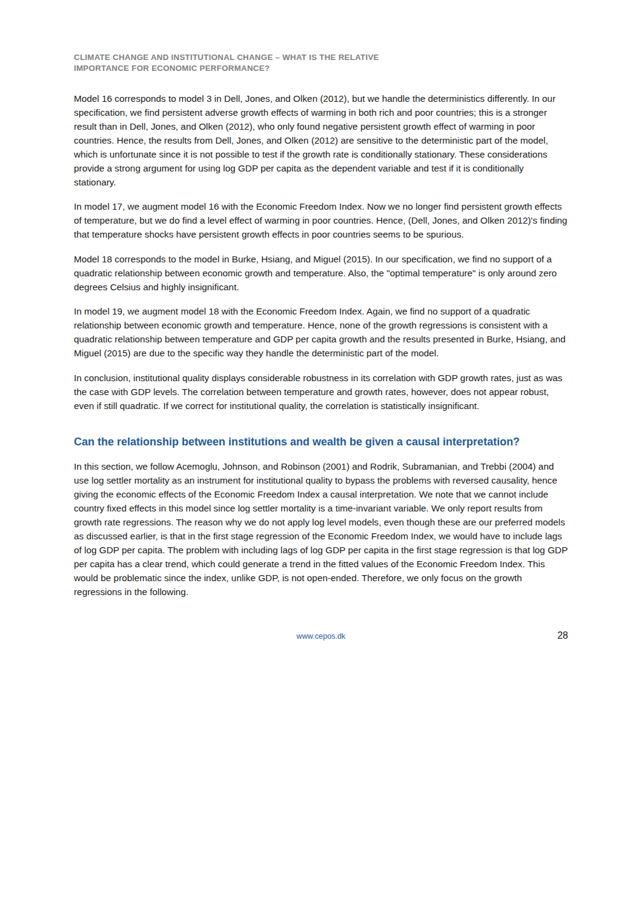Climate change and institutional change – what is the relative
importance for economic performance?
Model 16 corresponds to model 3 in Dell, Jones, and Olken (2012), but we handle the deterministics differently. In our specification, we find persistent adverse growth effects of warming in both rich and poor countries; this is a stronger result than in Dell, Jones, and Olken (2012), who only found negative persistent growth effect of warming in poor countries. Hence, the results from Dell, Jones, and Olken (2012) are sensitive to the deterministic part of the model, which is unfortunate since it is not possible to test if the growth rate is conditionally stationary. These considerations provide a strong argument for using log GDP per capita as the dependent variable and test if it is conditionally stationary.
In model 17, we augment model 16 with the Economic Freedom Index. Now we no longer find persistent growth effects of temperature, but we do find a level effect of warming in poor countries. Hence, (Dell, Jones, and Olken 2012)'s finding that temperature shocks have persistent growth effects in poor countries seems to be spurious.
Model 18 corresponds to the model in Burke, Hsiang, and Miguel (2015). In our specification, we find no support of a quadratic relationship between economic growth and temperature. Also, the "optimal temperature" is only around zero degrees Celsius and highly insignificant.
In model 19, we augment model 18 with the Economic Freedom Index. Again, we find no support of a quadratic relationship between economic growth and temperature. Hence, none of the growth regressions is consistent with a quadratic relationship between temperature and GDP per capita growth and the results presented in Burke, Hsiang, and Miguel (2015) are due to the specific way they handle the deterministic part of the model.
In conclusion, institutional quality displays considerable robustness in its correlation with GDP growth rates, just as was the case with GDP levels. The correlation between temperature and growth rates, however, does not appear robust, even if still quadratic. If we correct for institutional quality, the correlation is statistically insignificant.
Can the relationship between institutions and wealth be given a causal interpretation?
In this section, we follow Acemoglu, Johnson, and Robinson (2001) and Rodrik, Subramanian, and Trebbi (2004) and use log settler mortality as an instrument for institutional quality to bypass the problems with reversed causality, hence giving the economic effects of the Economic Freedom Index a causal interpretation. We note that we cannot include country fixed effects in this model since log settler mortality is a time-invariant variable. We only report results from growth rate regressions. The reason why we do not apply log level models, even though these are our preferred models as discussed earlier, is that in the first stage regression of the Economic Freedom Index, we would have to include lags of log GDP per capita. The problem with including lags of log GDP per capita in the first stage regression is that log GDP per capita has a clear trend, which could generate a trend in the fitted values of the Economic Freedom Index. This would be problematic since the index, unlike GDP, is not open-ended. Therefore, we only focus on the growth regressions in the following.
www.cepos.dk 28